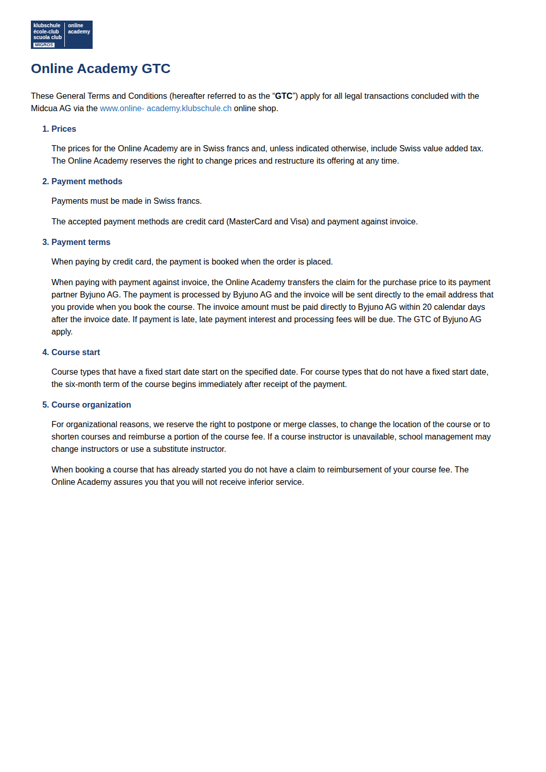klubschule
école-club
scuola club
MIGROS
online
academy
Online Academy GTC
These General Terms and Conditions (hereafter referred to as the “GTC”) apply for all legal transactions concluded with the Midcua AG via the www.online- academy.klubschule.ch online shop.
Prices
The prices for the Online Academy are in Swiss francs and, unless indicated otherwise, include Swiss value added tax. The Online Academy reserves the right to change prices and restructure its offering at any time.
Payment methods
Payments must be made in Swiss francs.
The accepted payment methods are credit card (MasterCard and Visa) and payment against invoice.
Payment terms
When paying by credit card, the payment is booked when the order is placed.
When paying with payment against invoice, the Online Academy transfers the claim for the purchase price to its payment partner Byjuno AG. The payment is processed by Byjuno AG and the invoice will be sent directly to the email address that you provide when you book the course. The invoice amount must be paid directly to Byjuno AG within 20 calendar days after the invoice date. If payment is late, late payment interest and processing fees will be due. The GTC of Byjuno AG apply.
Course start
Course types that have a fixed start date start on the specified date. For course types that do not have a fixed start date, the six-month term of the course begins immediately after receipt of the payment.
Course organization
For organizational reasons, we reserve the right to postpone or merge classes, to change the location of the course or to shorten courses and reimburse a portion of the course fee. If a course instructor is unavailable, school management may change instructors or use a substitute instructor.
When booking a course that has already started you do not have a claim to reimbursement of your course fee. The Online Academy assures you that you will not receive inferior service.